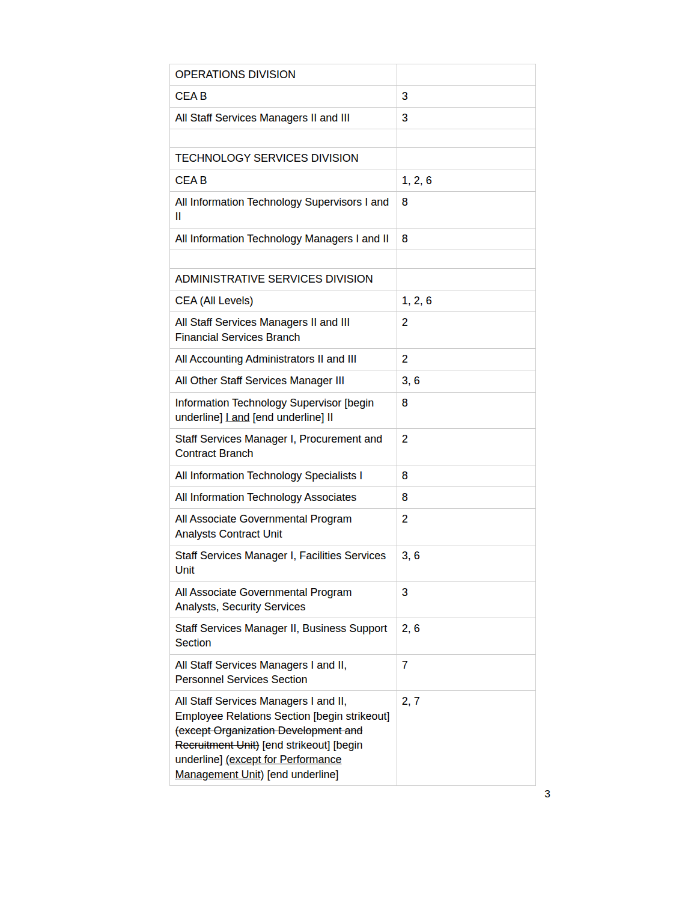| OPERATIONS DIVISION | |
| CEA B | 3 |
| All Staff Services Managers II and III | 3 |
| TECHNOLOGY SERVICES DIVISION | |
| CEA B | 1, 2, 6 |
| All Information Technology Supervisors I and II | 8 |
| All Information Technology Managers I and II | 8 |
| ADMINISTRATIVE SERVICES DIVISION | |
| CEA (All Levels) | 1, 2, 6 |
| All Staff Services Managers II and III Financial Services Branch | 2 |
| All Accounting Administrators II and III | 2 |
| All Other Staff Services Manager III | 3, 6 |
| Information Technology Supervisor [begin underline] I and [end underline] II | 8 |
| Staff Services Manager I, Procurement and Contract Branch | 2 |
| All Information Technology Specialists I | 8 |
| All Information Technology Associates | 8 |
| All Associate Governmental Program Analysts Contract Unit | 2 |
| Staff Services Manager I, Facilities Services Unit | 3, 6 |
| All Associate Governmental Program Analysts, Security Services | 3 |
| Staff Services Manager II, Business Support Section | 2, 6 |
| All Staff Services Managers I and II, Personnel Services Section | 7 |
| All Staff Services Managers I and II, Employee Relations Section [begin strikeout] (except Organization Development and Recruitment Unit) [end strikeout] [begin underline] (except for Performance Management Unit) [end underline] | 2, 7 |
3